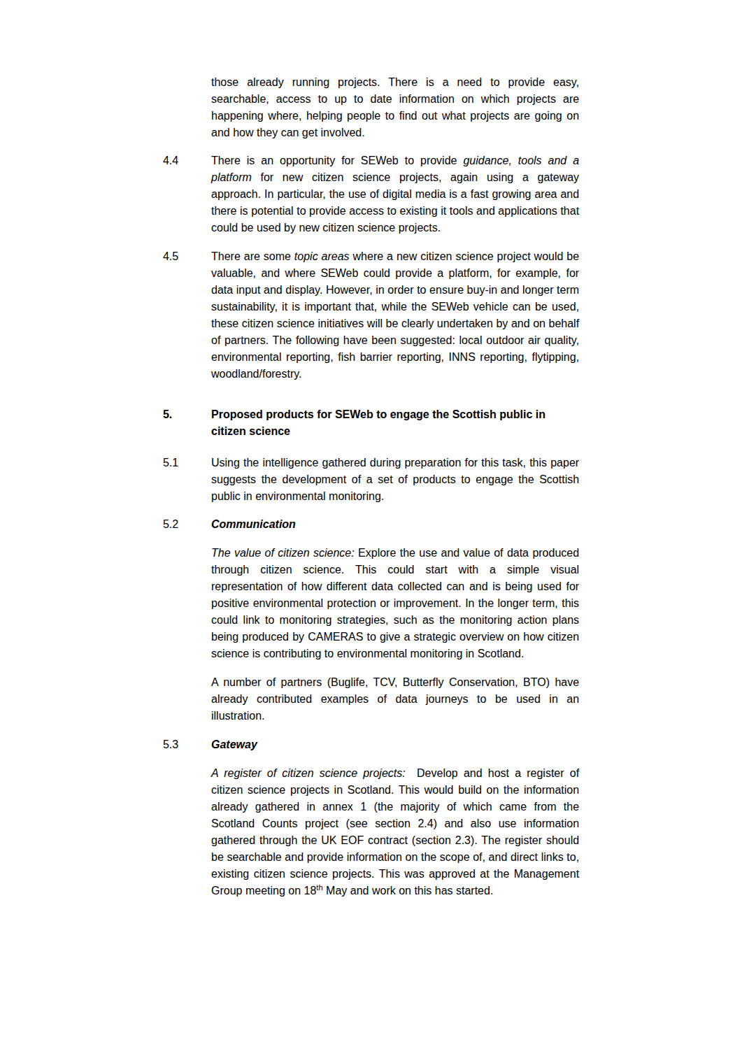those already running projects. There is a need to provide easy, searchable, access to up to date information on which projects are happening where, helping people to find out what projects are going on and how they can get involved.
4.4
There is an opportunity for SEWeb to provide guidance, tools and a platform for new citizen science projects, again using a gateway approach. In particular, the use of digital media is a fast growing area and there is potential to provide access to existing it tools and applications that could be used by new citizen science projects.
4.5
There are some topic areas where a new citizen science project would be valuable, and where SEWeb could provide a platform, for example, for data input and display. However, in order to ensure buy-in and longer term sustainability, it is important that, while the SEWeb vehicle can be used, these citizen science initiatives will be clearly undertaken by and on behalf of partners. The following have been suggested: local outdoor air quality, environmental reporting, fish barrier reporting, INNS reporting, flytipping, woodland/forestry.
5. Proposed products for SEWeb to engage the Scottish public in citizen science
5.1
Using the intelligence gathered during preparation for this task, this paper suggests the development of a set of products to engage the Scottish public in environmental monitoring.
5.2
Communication
The value of citizen science: Explore the use and value of data produced through citizen science. This could start with a simple visual representation of how different data collected can and is being used for positive environmental protection or improvement. In the longer term, this could link to monitoring strategies, such as the monitoring action plans being produced by CAMERAS to give a strategic overview on how citizen science is contributing to environmental monitoring in Scotland.
A number of partners (Buglife, TCV, Butterfly Conservation, BTO) have already contributed examples of data journeys to be used in an illustration.
5.3
Gateway
A register of citizen science projects: Develop and host a register of citizen science projects in Scotland. This would build on the information already gathered in annex 1 (the majority of which came from the Scotland Counts project (see section 2.4) and also use information gathered through the UK EOF contract (section 2.3). The register should be searchable and provide information on the scope of, and direct links to, existing citizen science projects. This was approved at the Management Group meeting on 18th May and work on this has started.